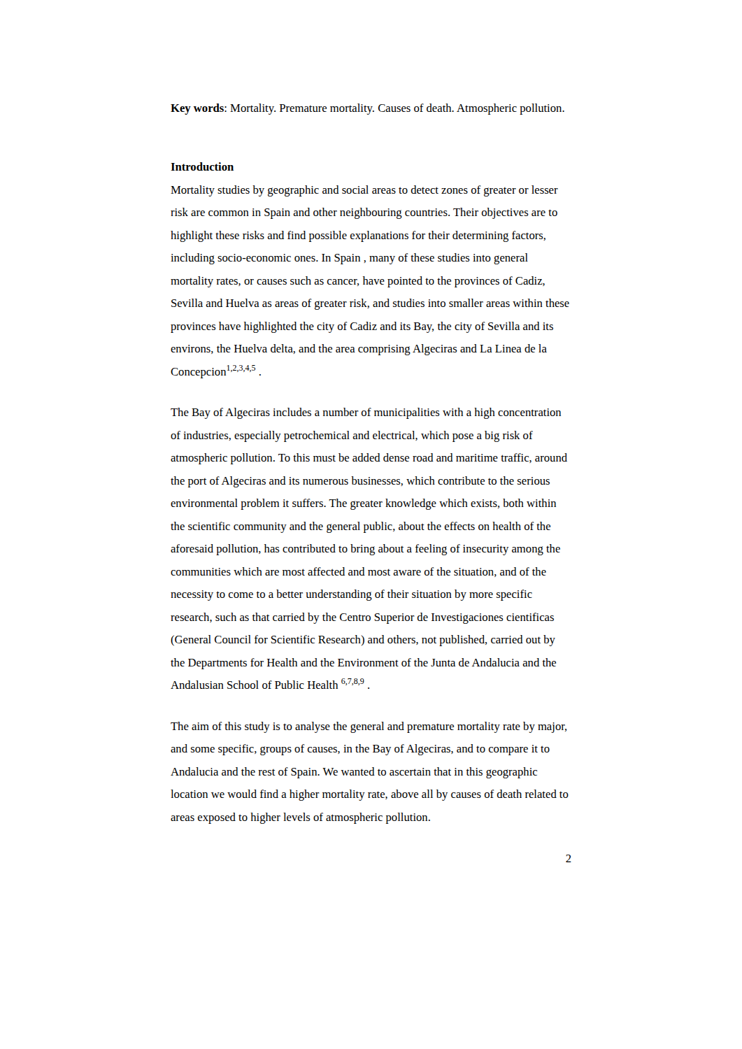Key words: Mortality. Premature mortality. Causes of death. Atmospheric pollution.
Introduction
Mortality studies by geographic and social areas to detect zones of greater or lesser risk are common in Spain and other neighbouring countries. Their objectives are to highlight these risks and find possible explanations for their determining factors, including socio-economic ones. In Spain , many of these studies into general mortality rates, or causes such as cancer, have pointed to the provinces of Cadiz, Sevilla and Huelva as areas of greater risk, and studies into smaller areas within these provinces have highlighted the city of Cadiz and its Bay, the city of Sevilla and its environs, the Huelva delta, and the area comprising Algeciras and La Linea de la Concepcion1,2,3,4,5 .
The Bay of Algeciras includes a number of municipalities with a high concentration of industries, especially petrochemical and electrical, which pose a big risk of atmospheric pollution. To this must be added dense road and maritime traffic, around the port of Algeciras and its numerous businesses, which contribute to the serious environmental problem it suffers. The greater knowledge which exists, both within the scientific community and the general public, about the effects on health of the aforesaid pollution, has contributed to bring about a feeling of insecurity among the communities which are most affected and most aware of the situation, and of the necessity to come to a better understanding of their situation by more specific research, such as that carried by the Centro Superior de Investigaciones cientificas (General Council for Scientific Research) and others, not published, carried out by the Departments for Health and the Environment of the Junta de Andalucia and the Andalusian School of Public Health 6,7,8,9 .
The aim of this study is to analyse the general and premature mortality rate by major, and some specific, groups of causes, in the Bay of Algeciras, and to compare it to Andalucia and the rest of Spain. We wanted to ascertain that in this geographic location we would find a higher mortality rate, above all by causes of death related to areas exposed to higher levels of atmospheric pollution.
2